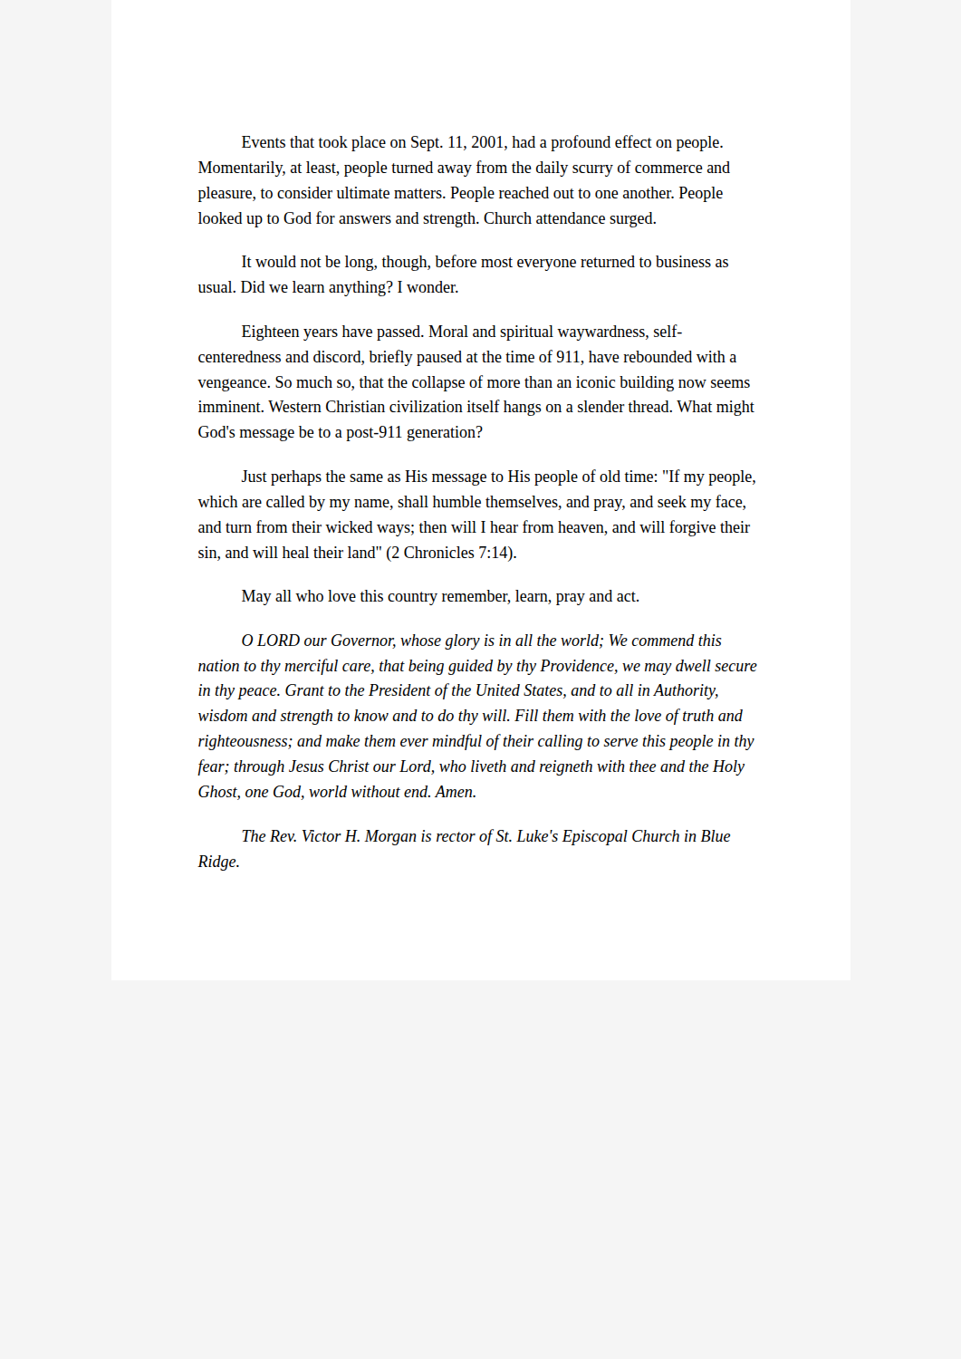Events that took place on Sept. 11, 2001, had a profound effect on people. Momentarily, at least, people turned away from the daily scurry of commerce and pleasure, to consider ultimate matters. People reached out to one another. People looked up to God for answers and strength. Church attendance surged.
It would not be long, though, before most everyone returned to business as usual. Did we learn anything? I wonder.
Eighteen years have passed. Moral and spiritual waywardness, self-centeredness and discord, briefly paused at the time of 911, have rebounded with a vengeance. So much so, that the collapse of more than an iconic building now seems imminent. Western Christian civilization itself hangs on a slender thread. What might God's message be to a post-911 generation?
Just perhaps the same as His message to His people of old time: "If my people, which are called by my name, shall humble themselves, and pray, and seek my face, and turn from their wicked ways; then will I hear from heaven, and will forgive their sin, and will heal their land" (2 Chronicles 7:14).
May all who love this country remember, learn, pray and act.
O LORD our Governor, whose glory is in all the world; We commend this nation to thy merciful care, that being guided by thy Providence, we may dwell secure in thy peace. Grant to the President of the United States, and to all in Authority, wisdom and strength to know and to do thy will. Fill them with the love of truth and righteousness; and make them ever mindful of their calling to serve this people in thy fear; through Jesus Christ our Lord, who liveth and reigneth with thee and the Holy Ghost, one God, world without end. Amen.
The Rev. Victor H. Morgan is rector of St. Luke's Episcopal Church in Blue Ridge.